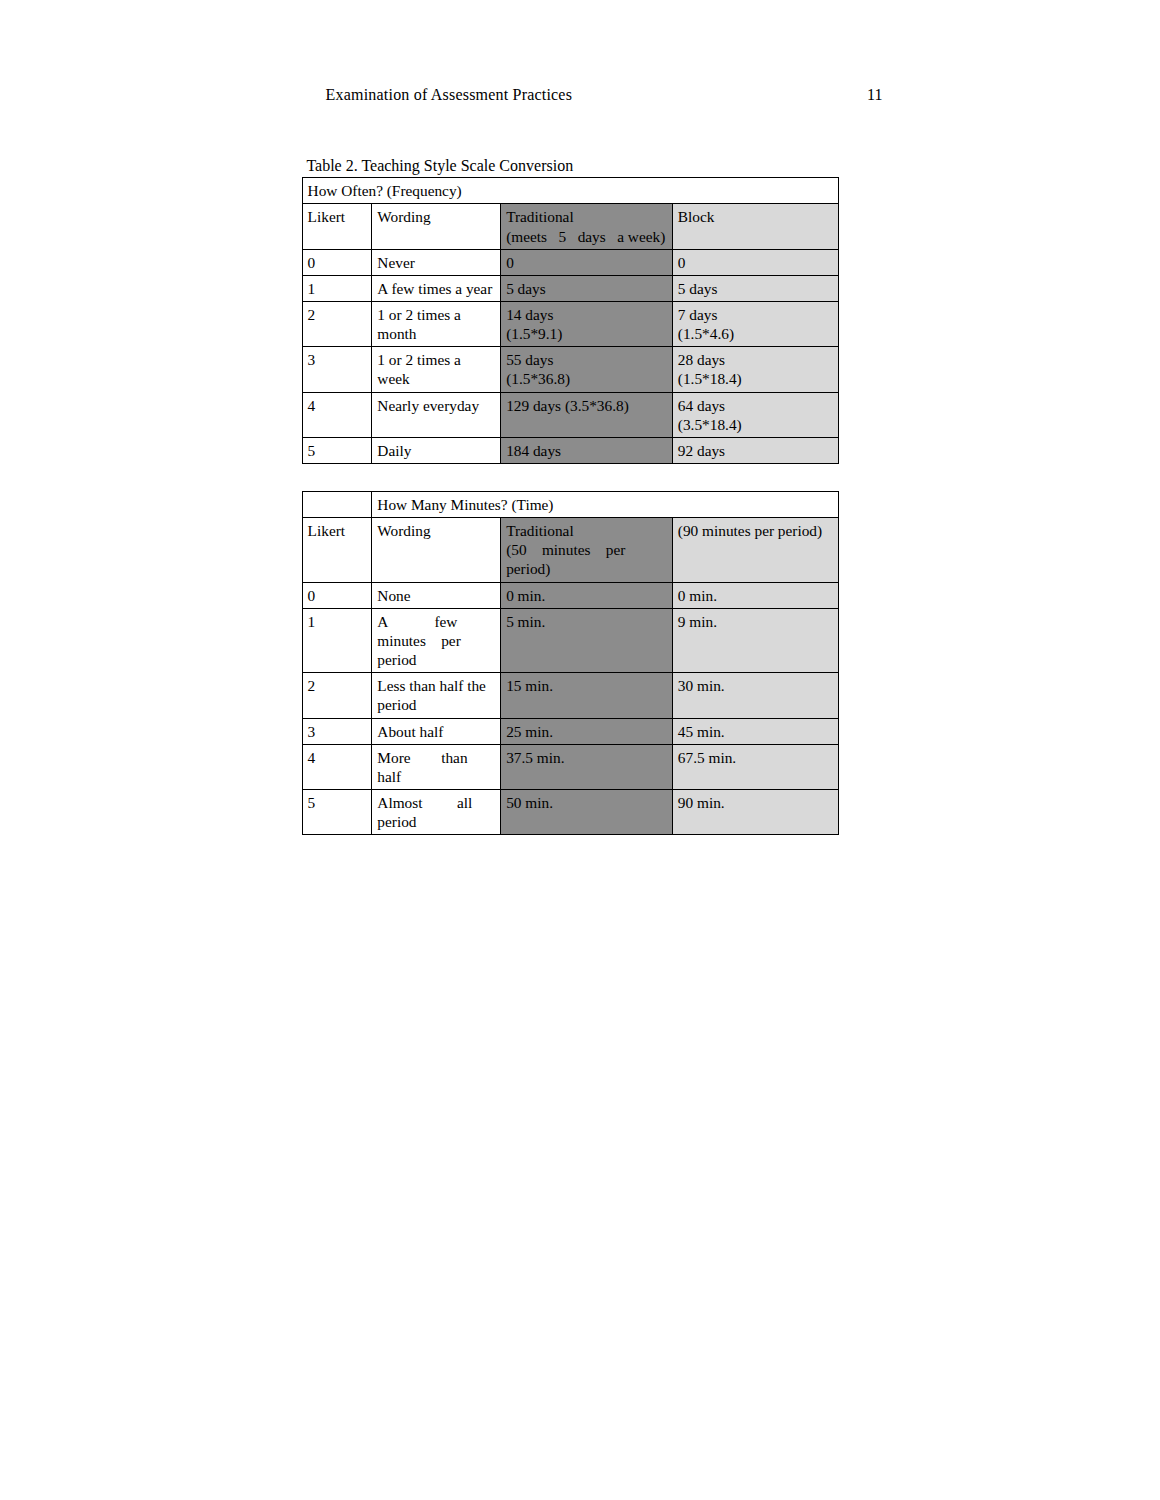Examination of Assessment Practices 11
Table 2. Teaching Style Scale Conversion
| How Often? (Frequency) |
| Likert | Wording | Traditional (meets 5 days a week) | Block |
| 0 | Never | 0 | 0 |
| 1 | A few times a year | 5 days | 5 days |
| 2 | 1 or 2 times a month | 14 days (1.5*9.1) | 7 days (1.5*4.6) |
| 3 | 1 or 2 times a week | 55 days (1.5*36.8) | 28 days (1.5*18.4) |
| 4 | Nearly everyday | 129 days (3.5*36.8) | 64 days (3.5*18.4) |
| 5 | Daily | 184 days | 92 days |
| | How Many Minutes? (Time) |
| Likert | Wording | Traditional (50 minutes per period) | (90 minutes per period) |
| 0 | None | 0 min. | 0 min. |
| 1 | A few minutes per period | 5 min. | 9 min. |
| 2 | Less than half the period | 15 min. | 30 min. |
| 3 | About half | 25 min. | 45 min. |
| 4 | More than half | 37.5 min. | 67.5 min. |
| 5 | Almost all period | 50 min. | 90 min. |